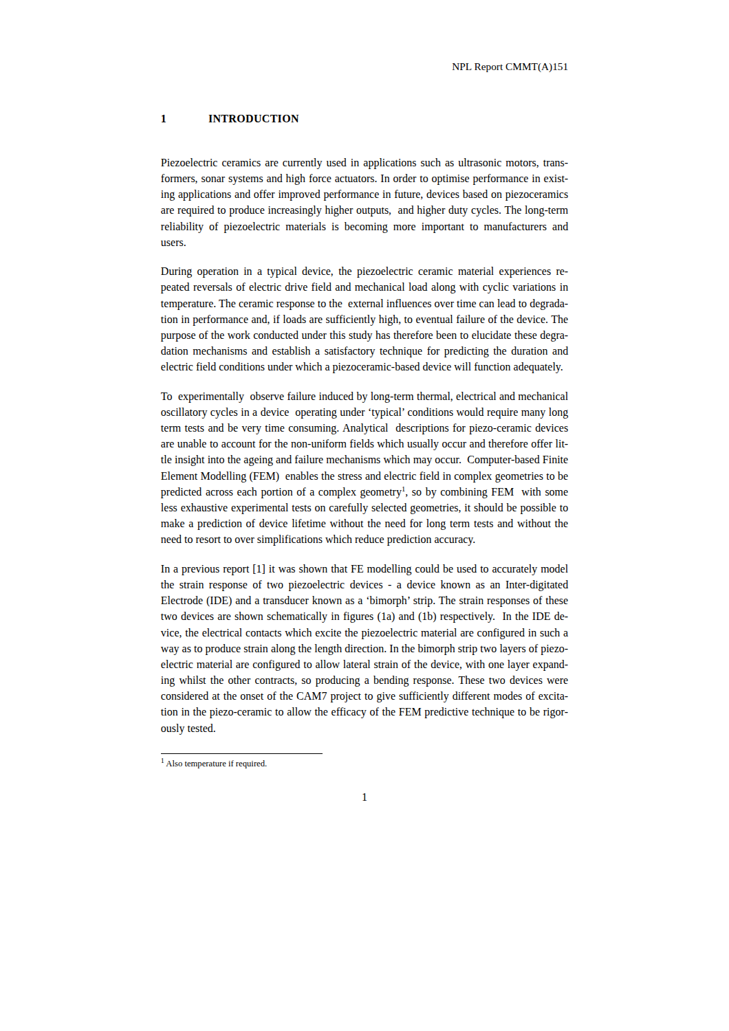NPL Report CMMT(A)151
1 INTRODUCTION
Piezoelectric ceramics are currently used in applications such as ultrasonic motors, transformers, sonar systems and high force actuators. In order to optimise performance in existing applications and offer improved performance in future, devices based on piezoceramics are required to produce increasingly higher outputs, and higher duty cycles. The long-term reliability of piezoelectric materials is becoming more important to manufacturers and users.
During operation in a typical device, the piezoelectric ceramic material experiences repeated reversals of electric drive field and mechanical load along with cyclic variations in temperature. The ceramic response to the external influences over time can lead to degradation in performance and, if loads are sufficiently high, to eventual failure of the device. The purpose of the work conducted under this study has therefore been to elucidate these degradation mechanisms and establish a satisfactory technique for predicting the duration and electric field conditions under which a piezoceramic-based device will function adequately.
To experimentally observe failure induced by long-term thermal, electrical and mechanical oscillatory cycles in a device operating under ‘typical’ conditions would require many long term tests and be very time consuming. Analytical descriptions for piezo-ceramic devices are unable to account for the non-uniform fields which usually occur and therefore offer little insight into the ageing and failure mechanisms which may occur. Computer-based Finite Element Modelling (FEM) enables the stress and electric field in complex geometries to be predicted across each portion of a complex geometry1, so by combining FEM with some less exhaustive experimental tests on carefully selected geometries, it should be possible to make a prediction of device lifetime without the need for long term tests and without the need to resort to over simplifications which reduce prediction accuracy.
In a previous report [1] it was shown that FE modelling could be used to accurately model the strain response of two piezoelectric devices - a device known as an Inter-digitated Electrode (IDE) and a transducer known as a ‘bimorph’ strip. The strain responses of these two devices are shown schematically in figures (1a) and (1b) respectively. In the IDE device, the electrical contacts which excite the piezoelectric material are configured in such a way as to produce strain along the length direction. In the bimorph strip two layers of piezoelectric material are configured to allow lateral strain of the device, with one layer expanding whilst the other contracts, so producing a bending response. These two devices were considered at the onset of the CAM7 project to give sufficiently different modes of excitation in the piezo-ceramic to allow the efficacy of the FEM predictive technique to be rigorously tested.
1 Also temperature if required.
1